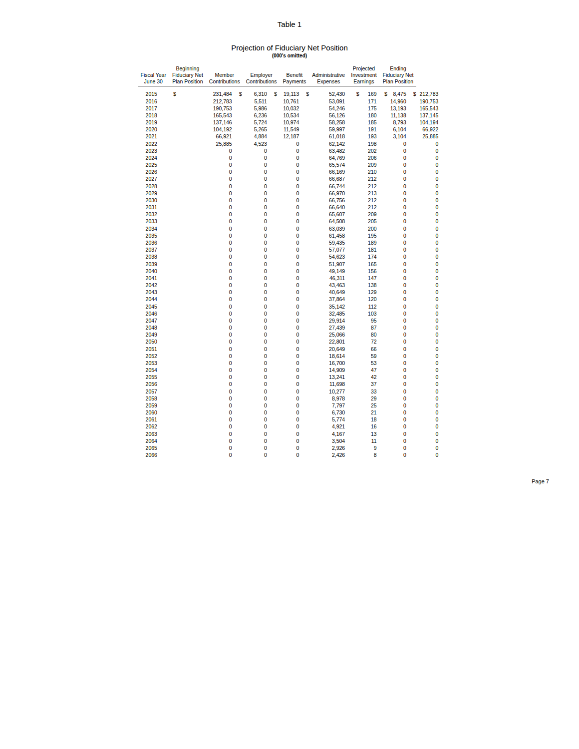Table 1
Projection of Fiduciary Net Position
(000's omitted)
| | Beginning | | | | | Projected | Ending |
| --- | --- | --- | --- | --- | --- | --- | --- |
| Fiscal Year | Fiduciary Net | Member | Employer | Benefit | Administrative | Investment | Fiduciary Net |
| June 30 | Plan Position | Contributions | Contributions | Payments | Expenses | Earnings | Plan Position |
| 2015 | $ | 231,484 | $ | 6,310 | $ | 19,113 | $ | 52,430 | $ 169 | $ 8,475 | $ | 212,783 |
| 2016 | | 212,783 | | 5,511 | | 10,761 | | 53,091 | 171 | 14,960 | | 190,753 |
| 2017 | | 190,753 | | 5,986 | | 10,032 | | 54,246 | 175 | 13,193 | | 165,543 |
| 2018 | | 165,543 | | 6,236 | | 10,534 | | 56,126 | 180 | 11,138 | | 137,145 |
| 2019 | | 137,146 | | 5,724 | | 10,974 | | 58,258 | 185 | 8,793 | | 104,194 |
| 2020 | | 104,192 | | 5,265 | | 11,549 | | 59,997 | 191 | 6,104 | | 66,922 |
| 2021 | | 66,921 | | 4,884 | | 12,187 | | 61,018 | 193 | 3,104 | | 25,885 |
| 2022 | | 25,885 | | 4,523 | | 0 | | 62,142 | 198 | 0 | | 0 |
| 2023 | | 0 | | 0 | | 0 | | 63,482 | 202 | 0 | | 0 |
| 2024 | | 0 | | 0 | | 0 | | 64,769 | 206 | 0 | | 0 |
| 2025 | | 0 | | 0 | | 0 | | 65,574 | 209 | 0 | | 0 |
| 2026 | | 0 | | 0 | | 0 | | 66,169 | 210 | 0 | | 0 |
| 2027 | | 0 | | 0 | | 0 | | 66,687 | 212 | 0 | | 0 |
| 2028 | | 0 | | 0 | | 0 | | 66,744 | 212 | 0 | | 0 |
| 2029 | | 0 | | 0 | | 0 | | 66,970 | 213 | 0 | | 0 |
| 2030 | | 0 | | 0 | | 0 | | 66,756 | 212 | 0 | | 0 |
| 2031 | | 0 | | 0 | | 0 | | 66,640 | 212 | 0 | | 0 |
| 2032 | | 0 | | 0 | | 0 | | 65,607 | 209 | 0 | | 0 |
| 2033 | | 0 | | 0 | | 0 | | 64,508 | 205 | 0 | | 0 |
| 2034 | | 0 | | 0 | | 0 | | 63,039 | 200 | 0 | | 0 |
| 2035 | | 0 | | 0 | | 0 | | 61,458 | 195 | 0 | | 0 |
| 2036 | | 0 | | 0 | | 0 | | 59,435 | 189 | 0 | | 0 |
| 2037 | | 0 | | 0 | | 0 | | 57,077 | 181 | 0 | | 0 |
| 2038 | | 0 | | 0 | | 0 | | 54,623 | 174 | 0 | | 0 |
| 2039 | | 0 | | 0 | | 0 | | 51,907 | 165 | 0 | | 0 |
| 2040 | | 0 | | 0 | | 0 | | 49,149 | 156 | 0 | | 0 |
| 2041 | | 0 | | 0 | | 0 | | 46,311 | 147 | 0 | | 0 |
| 2042 | | 0 | | 0 | | 0 | | 43,463 | 138 | 0 | | 0 |
| 2043 | | 0 | | 0 | | 0 | | 40,649 | 129 | 0 | | 0 |
| 2044 | | 0 | | 0 | | 0 | | 37,864 | 120 | 0 | | 0 |
| 2045 | | 0 | | 0 | | 0 | | 35,142 | 112 | 0 | | 0 |
| 2046 | | 0 | | 0 | | 0 | | 32,485 | 103 | 0 | | 0 |
| 2047 | | 0 | | 0 | | 0 | | 29,914 | 95 | 0 | | 0 |
| 2048 | | 0 | | 0 | | 0 | | 27,439 | 87 | 0 | | 0 |
| 2049 | | 0 | | 0 | | 0 | | 25,066 | 80 | 0 | | 0 |
| 2050 | | 0 | | 0 | | 0 | | 22,801 | 72 | 0 | | 0 |
| 2051 | | 0 | | 0 | | 0 | | 20,649 | 66 | 0 | | 0 |
| 2052 | | 0 | | 0 | | 0 | | 18,614 | 59 | 0 | | 0 |
| 2053 | | 0 | | 0 | | 0 | | 16,700 | 53 | 0 | | 0 |
| 2054 | | 0 | | 0 | | 0 | | 14,909 | 47 | 0 | | 0 |
| 2055 | | 0 | | 0 | | 0 | | 13,241 | 42 | 0 | | 0 |
| 2056 | | 0 | | 0 | | 0 | | 11,698 | 37 | 0 | | 0 |
| 2057 | | 0 | | 0 | | 0 | | 10,277 | 33 | 0 | | 0 |
| 2058 | | 0 | | 0 | | 0 | | 8,978 | 29 | 0 | | 0 |
| 2059 | | 0 | | 0 | | 0 | | 7,797 | 25 | 0 | | 0 |
| 2060 | | 0 | | 0 | | 0 | | 6,730 | 21 | 0 | | 0 |
| 2061 | | 0 | | 0 | | 0 | | 5,774 | 18 | 0 | | 0 |
| 2062 | | 0 | | 0 | | 0 | | 4,921 | 16 | 0 | | 0 |
| 2063 | | 0 | | 0 | | 0 | | 4,167 | 13 | 0 | | 0 |
| 2064 | | 0 | | 0 | | 0 | | 3,504 | 11 | 0 | | 0 |
| 2065 | | 0 | | 0 | | 0 | | 2,926 | 9 | 0 | | 0 |
| 2066 | | 0 | | 0 | | 0 | | 2,426 | 8 | 0 | | 0 |
Page 7